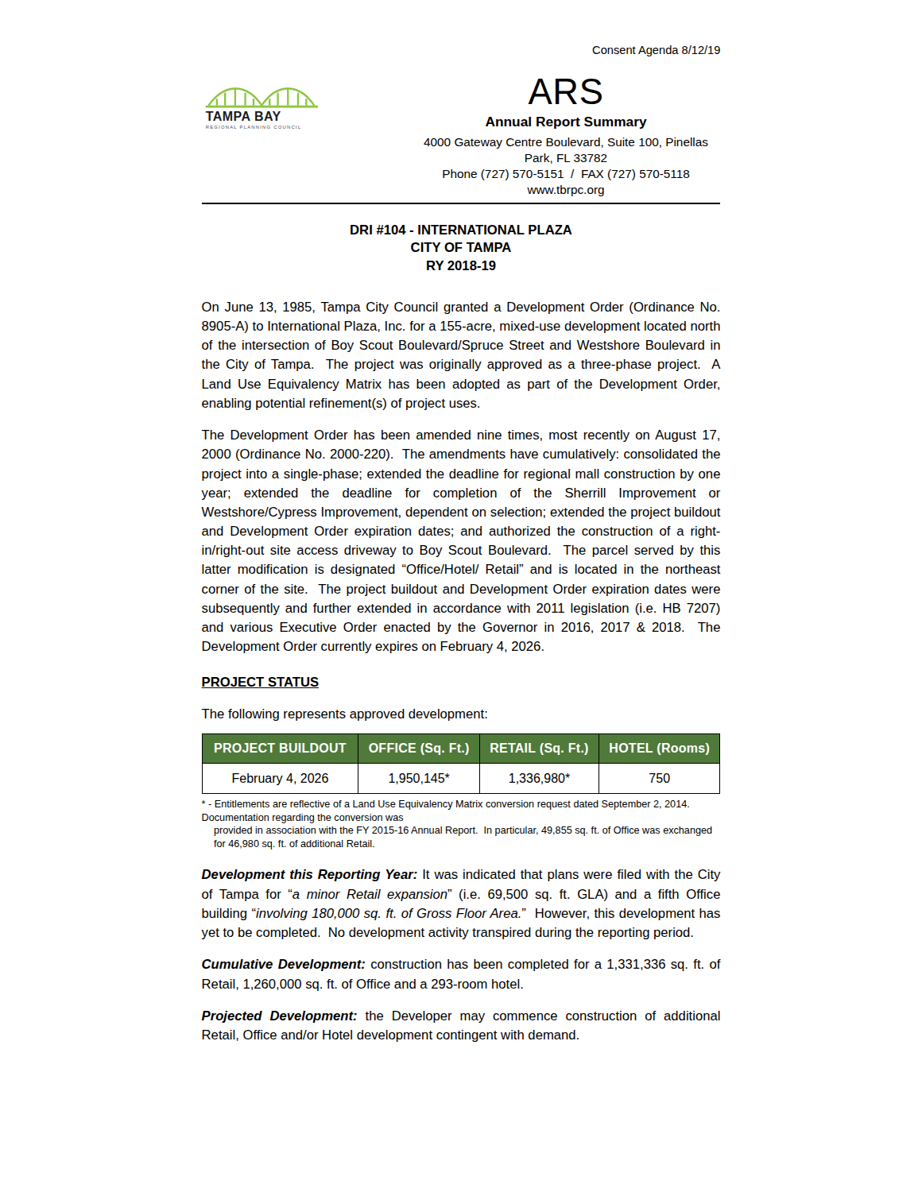Consent Agenda 8/12/19
TAMPA BAY REGIONAL PLANNING COUNCIL
ARS
Annual Report Summary
4000 Gateway Centre Boulevard, Suite 100, Pinellas Park, FL 33782
Phone (727) 570-5151 / FAX (727) 570-5118
www.tbrpc.org
DRI #104 - INTERNATIONAL PLAZA
CITY OF TAMPA
RY 2018-19
On June 13, 1985, Tampa City Council granted a Development Order (Ordinance No. 8905-A) to International Plaza, Inc. for a 155-acre, mixed-use development located north of the intersection of Boy Scout Boulevard/Spruce Street and Westshore Boulevard in the City of Tampa. The project was originally approved as a three-phase project. A Land Use Equivalency Matrix has been adopted as part of the Development Order, enabling potential refinement(s) of project uses.
The Development Order has been amended nine times, most recently on August 17, 2000 (Ordinance No. 2000-220). The amendments have cumulatively: consolidated the project into a single-phase; extended the deadline for regional mall construction by one year; extended the deadline for completion of the Sherrill Improvement or Westshore/Cypress Improvement, dependent on selection; extended the project buildout and Development Order expiration dates; and authorized the construction of a right-in/right-out site access driveway to Boy Scout Boulevard. The parcel served by this latter modification is designated “Office/Hotel/ Retail” and is located in the northeast corner of the site. The project buildout and Development Order expiration dates were subsequently and further extended in accordance with 2011 legislation (i.e. HB 7207) and various Executive Order enacted by the Governor in 2016, 2017 & 2018. The Development Order currently expires on February 4, 2026.
PROJECT STATUS
The following represents approved development:
| PROJECT BUILDOUT | OFFICE (Sq. Ft.) | RETAIL (Sq. Ft.) | HOTEL (Rooms) |
| --- | --- | --- | --- |
| February 4, 2026 | 1,950,145* | 1,336,980* | 750 |
* - Entitlements are reflective of a Land Use Equivalency Matrix conversion request dated September 2, 2014. Documentation regarding the conversion was provided in association with the FY 2015-16 Annual Report. In particular, 49,855 sq. ft. of Office was exchanged for 46,980 sq. ft. of additional Retail.
Development this Reporting Year: It was indicated that plans were filed with the City of Tampa for “a minor Retail expansion” (i.e. 69,500 sq. ft. GLA) and a fifth Office building “involving 180,000 sq. ft. of Gross Floor Area.” However, this development has yet to be completed. No development activity transpired during the reporting period.
Cumulative Development: construction has been completed for a 1,331,336 sq. ft. of Retail, 1,260,000 sq. ft. of Office and a 293-room hotel.
Projected Development: the Developer may commence construction of additional Retail, Office and/or Hotel development contingent with demand.